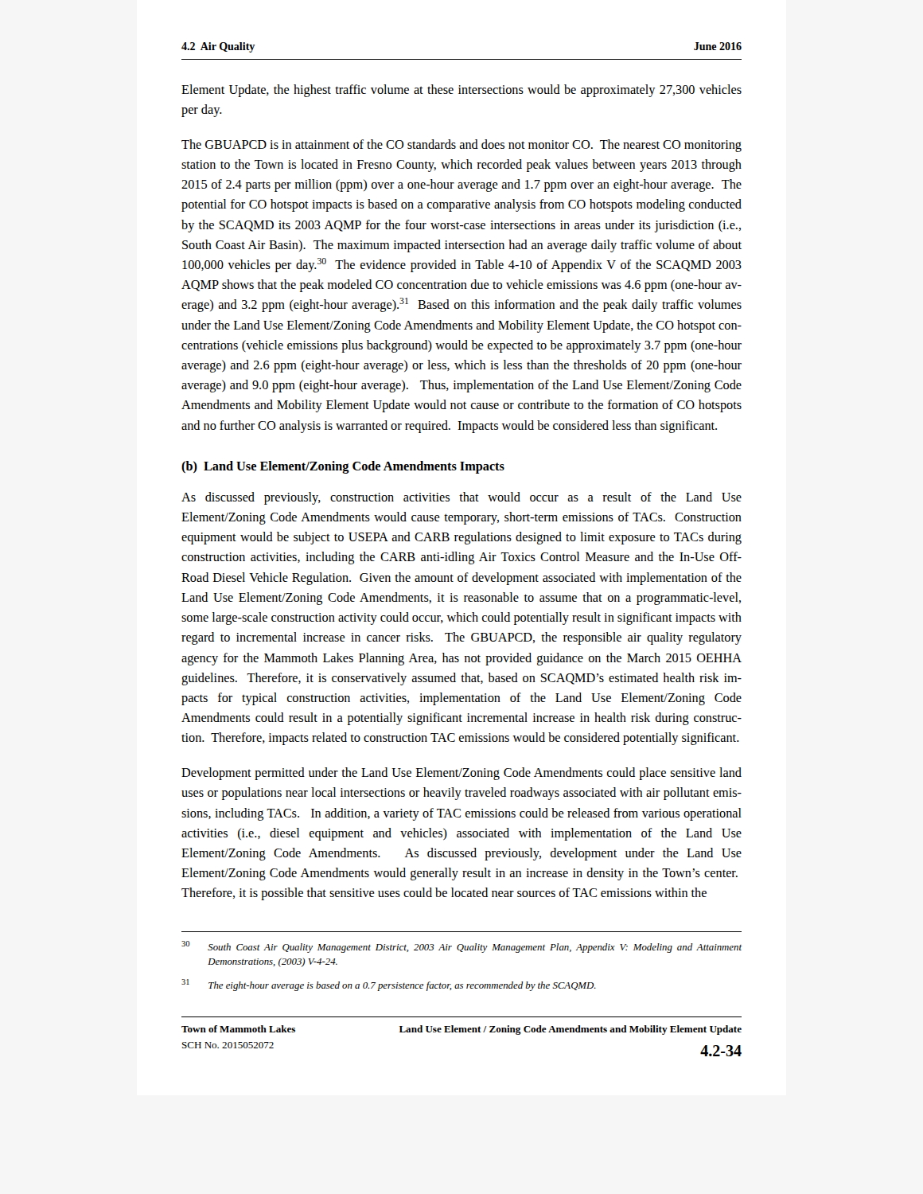4.2 Air Quality June 2016
Element Update, the highest traffic volume at these intersections would be approximately 27,300 vehicles per day.
The GBUAPCD is in attainment of the CO standards and does not monitor CO. The nearest CO monitoring station to the Town is located in Fresno County, which recorded peak values between years 2013 through 2015 of 2.4 parts per million (ppm) over a one-hour average and 1.7 ppm over an eight-hour average. The potential for CO hotspot impacts is based on a comparative analysis from CO hotspots modeling conducted by the SCAQMD its 2003 AQMP for the four worst-case intersections in areas under its jurisdiction (i.e., South Coast Air Basin). The maximum impacted intersection had an average daily traffic volume of about 100,000 vehicles per day.30 The evidence provided in Table 4-10 of Appendix V of the SCAQMD 2003 AQMP shows that the peak modeled CO concentration due to vehicle emissions was 4.6 ppm (one-hour average) and 3.2 ppm (eight-hour average).31 Based on this information and the peak daily traffic volumes under the Land Use Element/Zoning Code Amendments and Mobility Element Update, the CO hotspot concentrations (vehicle emissions plus background) would be expected to be approximately 3.7 ppm (one-hour average) and 2.6 ppm (eight-hour average) or less, which is less than the thresholds of 20 ppm (one-hour average) and 9.0 ppm (eight-hour average). Thus, implementation of the Land Use Element/Zoning Code Amendments and Mobility Element Update would not cause or contribute to the formation of CO hotspots and no further CO analysis is warranted or required. Impacts would be considered less than significant.
(b) Land Use Element/Zoning Code Amendments Impacts
As discussed previously, construction activities that would occur as a result of the Land Use Element/Zoning Code Amendments would cause temporary, short-term emissions of TACs. Construction equipment would be subject to USEPA and CARB regulations designed to limit exposure to TACs during construction activities, including the CARB anti-idling Air Toxics Control Measure and the In-Use Off-Road Diesel Vehicle Regulation. Given the amount of development associated with implementation of the Land Use Element/Zoning Code Amendments, it is reasonable to assume that on a programmatic-level, some large-scale construction activity could occur, which could potentially result in significant impacts with regard to incremental increase in cancer risks. The GBUAPCD, the responsible air quality regulatory agency for the Mammoth Lakes Planning Area, has not provided guidance on the March 2015 OEHHA guidelines. Therefore, it is conservatively assumed that, based on SCAQMD’s estimated health risk impacts for typical construction activities, implementation of the Land Use Element/Zoning Code Amendments could result in a potentially significant incremental increase in health risk during construction. Therefore, impacts related to construction TAC emissions would be considered potentially significant.
Development permitted under the Land Use Element/Zoning Code Amendments could place sensitive land uses or populations near local intersections or heavily traveled roadways associated with air pollutant emissions, including TACs. In addition, a variety of TAC emissions could be released from various operational activities (i.e., diesel equipment and vehicles) associated with implementation of the Land Use Element/Zoning Code Amendments. As discussed previously, development under the Land Use Element/Zoning Code Amendments would generally result in an increase in density in the Town’s center. Therefore, it is possible that sensitive uses could be located near sources of TAC emissions within the
South Coast Air Quality Management District, 2003 Air Quality Management Plan, Appendix V: Modeling and Attainment Demonstrations, (2003) V-4-24.
The eight-hour average is based on a 0.7 persistence factor, as recommended by the SCAQMD.
Town of Mammoth Lakes SCH No. 2015052072
Land Use Element / Zoning Code Amendments and Mobility Element Update 4.2-34